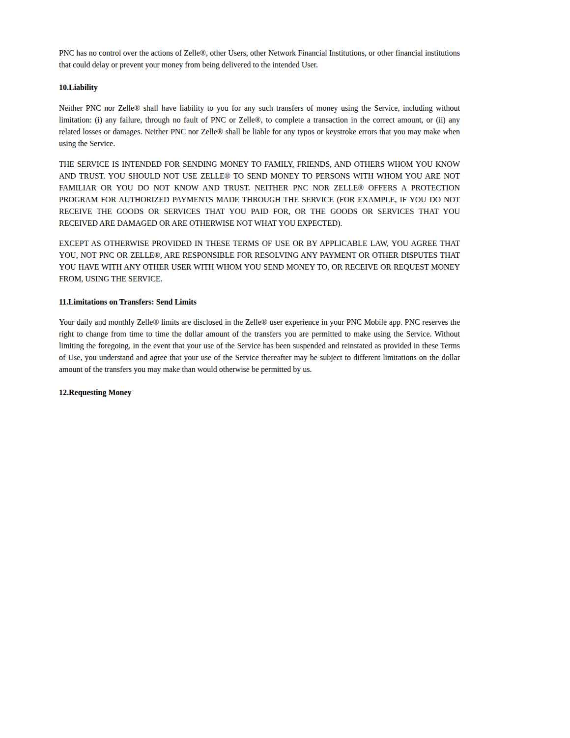PNC has no control over the actions of Zelle®, other Users, other Network Financial Institutions, or other financial institutions that could delay or prevent your money from being delivered to the intended User.
10.Liability
Neither PNC nor Zelle® shall have liability to you for any such transfers of money using the Service, including without limitation: (i) any failure, through no fault of PNC or Zelle®, to complete a transaction in the correct amount, or (ii) any related losses or damages. Neither PNC nor Zelle® shall be liable for any typos or keystroke errors that you may make when using the Service.
THE SERVICE IS INTENDED FOR SENDING MONEY TO FAMILY, FRIENDS, AND OTHERS WHOM YOU KNOW AND TRUST. YOU SHOULD NOT USE ZELLE® TO SEND MONEY TO PERSONS WITH WHOM YOU ARE NOT FAMILIAR OR YOU DO NOT KNOW AND TRUST. NEITHER PNC NOR ZELLE® OFFERS A PROTECTION PROGRAM FOR AUTHORIZED PAYMENTS MADE THROUGH THE SERVICE (FOR EXAMPLE, IF YOU DO NOT RECEIVE THE GOODS OR SERVICES THAT YOU PAID FOR, OR THE GOODS OR SERVICES THAT YOU RECEIVED ARE DAMAGED OR ARE OTHERWISE NOT WHAT YOU EXPECTED).
EXCEPT AS OTHERWISE PROVIDED IN THESE TERMS OF USE OR BY APPLICABLE LAW, YOU AGREE THAT YOU, NOT PNC OR ZELLE®, ARE RESPONSIBLE FOR RESOLVING ANY PAYMENT OR OTHER DISPUTES THAT YOU HAVE WITH ANY OTHER USER WITH WHOM YOU SEND MONEY TO, OR RECEIVE OR REQUEST MONEY FROM, USING THE SERVICE.
11.Limitations on Transfers: Send Limits
Your daily and monthly Zelle® limits are disclosed in the Zelle® user experience in your PNC Mobile app. PNC reserves the right to change from time to time the dollar amount of the transfers you are permitted to make using the Service. Without limiting the foregoing, in the event that your use of the Service has been suspended and reinstated as provided in these Terms of Use, you understand and agree that your use of the Service thereafter may be subject to different limitations on the dollar amount of the transfers you may make than would otherwise be permitted by us.
12.Requesting Money